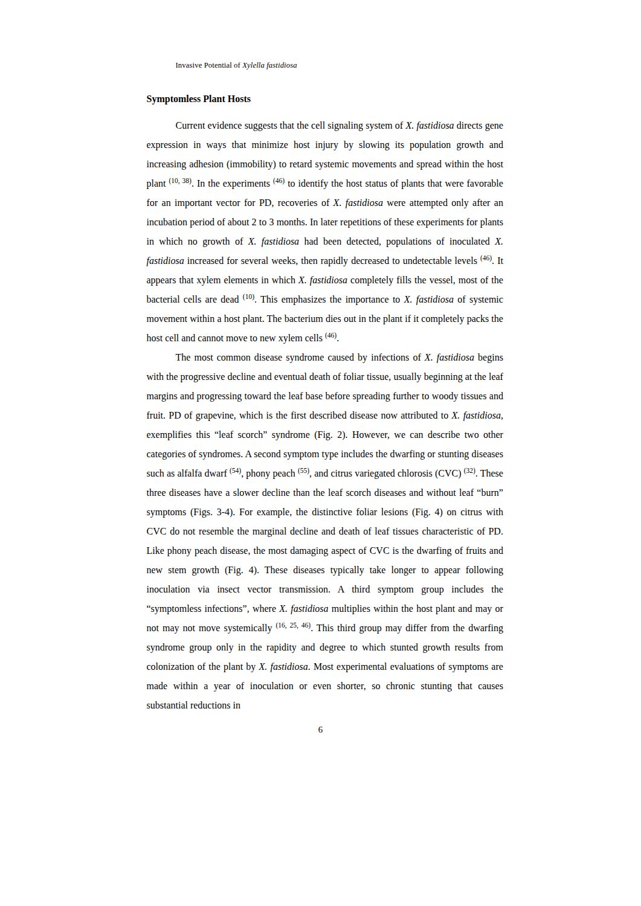Invasive Potential of Xylella fastidiosa
Symptomless Plant Hosts
Current evidence suggests that the cell signaling system of X. fastidiosa directs gene expression in ways that minimize host injury by slowing its population growth and increasing adhesion (immobility) to retard systemic movements and spread within the host plant (10, 38). In the experiments (46) to identify the host status of plants that were favorable for an important vector for PD, recoveries of X. fastidiosa were attempted only after an incubation period of about 2 to 3 months. In later repetitions of these experiments for plants in which no growth of X. fastidiosa had been detected, populations of inoculated X. fastidiosa increased for several weeks, then rapidly decreased to undetectable levels (46). It appears that xylem elements in which X. fastidiosa completely fills the vessel, most of the bacterial cells are dead (10). This emphasizes the importance to X. fastidiosa of systemic movement within a host plant. The bacterium dies out in the plant if it completely packs the host cell and cannot move to new xylem cells (46).
The most common disease syndrome caused by infections of X. fastidiosa begins with the progressive decline and eventual death of foliar tissue, usually beginning at the leaf margins and progressing toward the leaf base before spreading further to woody tissues and fruit. PD of grapevine, which is the first described disease now attributed to X. fastidiosa, exemplifies this “leaf scorch” syndrome (Fig. 2). However, we can describe two other categories of syndromes. A second symptom type includes the dwarfing or stunting diseases such as alfalfa dwarf (54), phony peach (55), and citrus variegated chlorosis (CVC) (32). These three diseases have a slower decline than the leaf scorch diseases and without leaf “burn” symptoms (Figs. 3-4). For example, the distinctive foliar lesions (Fig. 4) on citrus with CVC do not resemble the marginal decline and death of leaf tissues characteristic of PD. Like phony peach disease, the most damaging aspect of CVC is the dwarfing of fruits and new stem growth (Fig. 4). These diseases typically take longer to appear following inoculation via insect vector transmission. A third symptom group includes the “symptomless infections”, where X. fastidiosa multiplies within the host plant and may or not may not move systemically (16, 25, 46). This third group may differ from the dwarfing syndrome group only in the rapidity and degree to which stunted growth results from colonization of the plant by X. fastidiosa. Most experimental evaluations of symptoms are made within a year of inoculation or even shorter, so chronic stunting that causes substantial reductions in
6